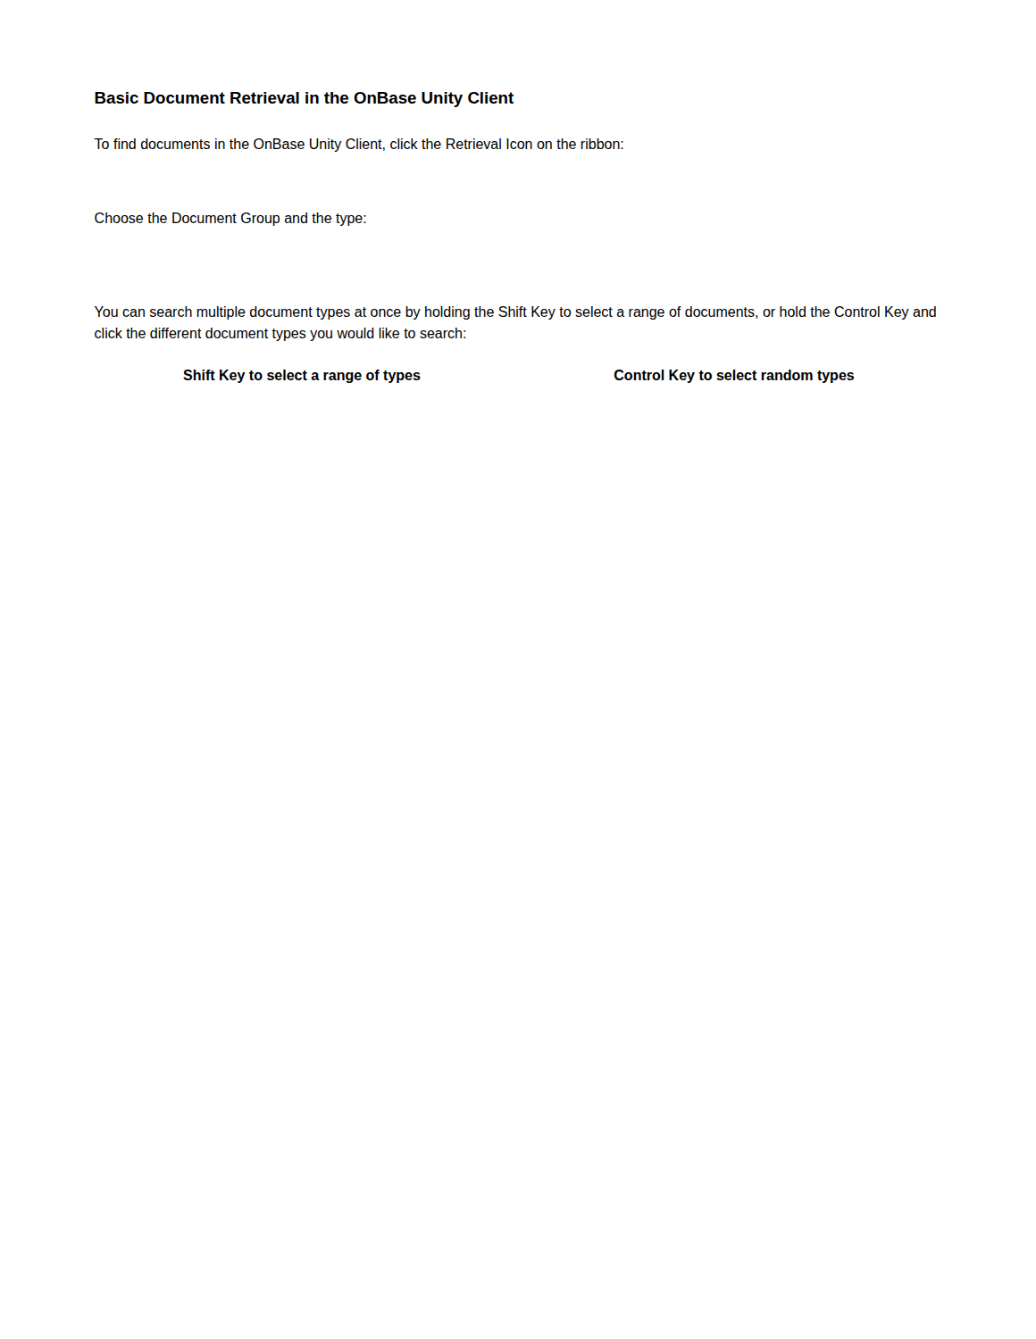Basic Document Retrieval in the OnBase Unity Client
To find documents in the OnBase Unity Client, click the Retrieval Icon on the ribbon:
Choose the Document Group and the type:
You can search multiple document types at once by holding the Shift Key to select a range of documents, or hold the Control Key and click the different document types you would like to search:
Shift Key to select a range of types
Control Key to select random types